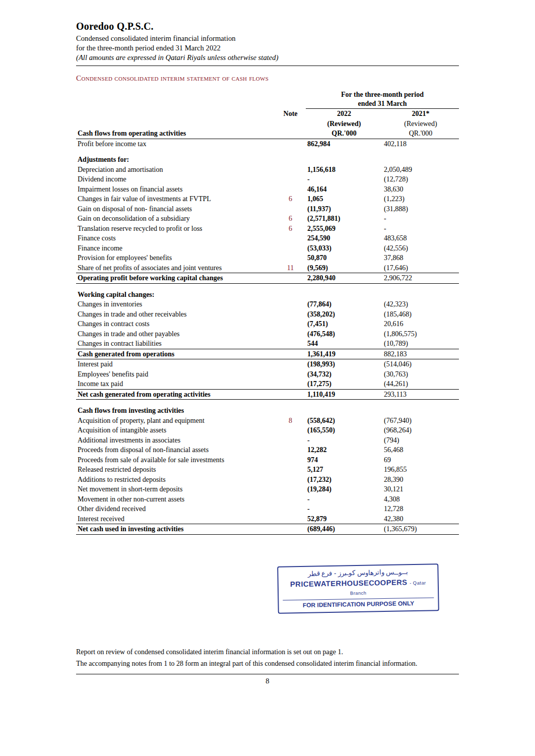Ooredoo Q.P.S.C.
Condensed consolidated interim financial information
for the three-month period ended 31 March 2022
(All amounts are expressed in Qatari Riyals unless otherwise stated)
Condensed consolidated interim statement of cash flows
| | | For the three-month period ended 31 March |
| --- | --- | --- |
| | Note | 2022 | 2021* |
| | | (Reviewed) | (Reviewed) |
| Cash flows from operating activities | | QR.'000 | QR.'000 |
| Profit before income tax | | 862,984 | 402,118 |
| Adjustments for: | | | |
| Depreciation and amortisation | | 1,156,618 | 2,050,489 |
| Dividend income | | - | (12,728) |
| Impairment losses on financial assets | | 46,164 | 38,630 |
| Changes in fair value of investments at FVTPL | 6 | 1,065 | (1,223) |
| Gain on disposal of non- financial assets | | (11,937) | (31,888) |
| Gain on deconsolidation of a subsidiary | 6 | (2,571,881) | - |
| Translation reserve recycled to profit or loss | 6 | 2,555,069 | - |
| Finance costs | | 254,590 | 483,658 |
| Finance income | | (53,033) | (42,556) |
| Provision for employees' benefits | | 50,870 | 37,868 |
| Share of net profits of associates and joint ventures | 11 | (9,569) | (17,646) |
| Operating profit before working capital changes | | 2,280,940 | 2,906,722 |
| Working capital changes: | | | |
| Changes in inventories | | (77,864) | (42,323) |
| Changes in trade and other receivables | | (358,202) | (185,468) |
| Changes in contract costs | | (7,451) | 20,616 |
| Changes in trade and other payables | | (476,548) | (1,806,575) |
| Changes in contract liabilities | | 544 | (10,789) |
| Cash generated from operations | | 1,361,419 | 882,183 |
| Interest paid | | (198,993) | (514,046) |
| Employees' benefits paid | | (34,732) | (30,763) |
| Income tax paid | | (17,275) | (44,261) |
| Net cash generated from operating activities | | 1,110,419 | 293,113 |
| Cash flows from investing activities | | | |
| Acquisition of property, plant and equipment | 8 | (558,642) | (767,940) |
| Acquisition of intangible assets | | (165,550) | (968,264) |
| Additional investments in associates | | - | (794) |
| Proceeds from disposal of non-financial assets | | 12,282 | 56,468 |
| Proceeds from sale of available for sale investments | | 974 | 69 |
| Released restricted deposits | | 5,127 | 196,855 |
| Additions to restricted deposits | | (17,232) | 28,390 |
| Net movement in short-term deposits | | (19,284) | 30,121 |
| Movement in other non-current assets | | - | 4,308 |
| Other dividend received | | - | 12,728 |
| Interest received | | 52,879 | 42,380 |
| Net cash used in investing activities | | (689,446) | (1,365,679) |
بــوــس واترهاوس كوـبرز - فرع قطر
PRICEWATERHOUSECOOPERS - Qatar Branch
FOR IDENTIFICATION PURPOSE ONLY
Report on review of condensed consolidated interim financial information is set out on page 1.
The accompanying notes from 1 to 28 form an integral part of this condensed consolidated interim financial information.
8